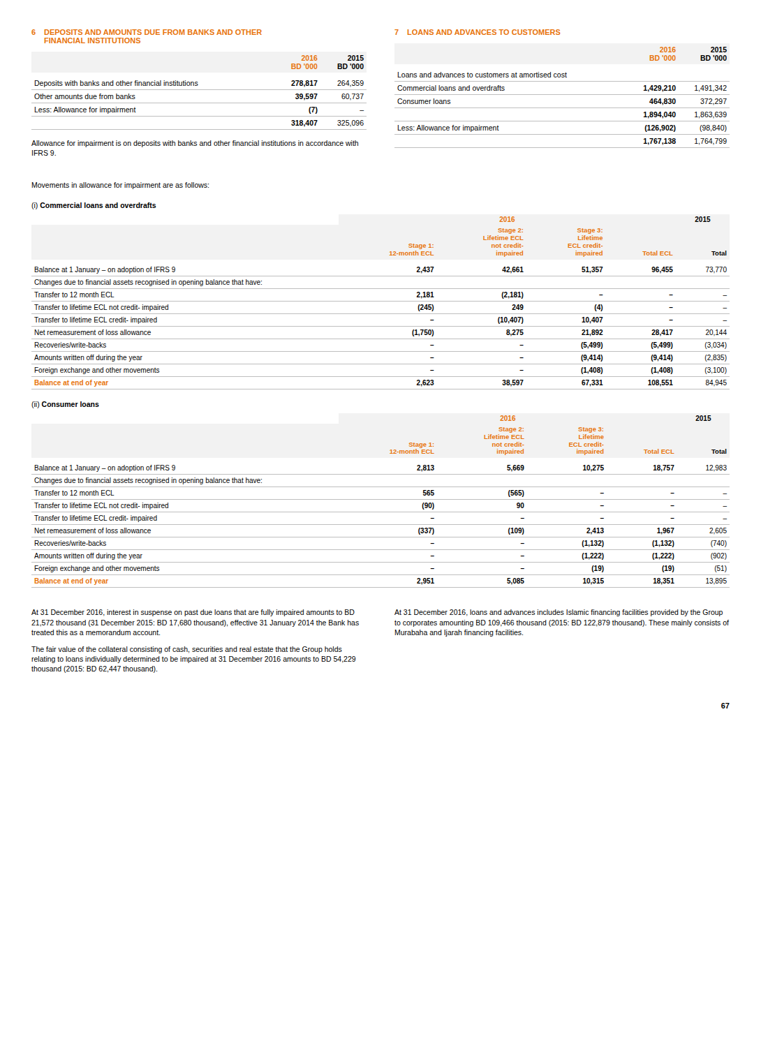6 DEPOSITS AND AMOUNTS DUE FROM BANKS AND OTHERFINANCIAL INSTITUTIONS
| | 2016 BD '000 | 2015 BD '000 |
| Deposits with banks and other financial institutions | 278,817 | 264,359 |
| Other amounts due from banks | 39,597 | 60,737 |
| Less: Allowance for impairment | (7) | – |
| | 318,407 | 325,096 |
Allowance for impairment is on deposits with banks and other financial institutions in accordance with IFRS 9.
7 LOANS AND ADVANCES TO CUSTOMERS
| | 2016 BD '000 | 2015 BD '000 |
| Loans and advances to customers at amortised cost | | |
| Commercial loans and overdrafts | 1,429,210 | 1,491,342 |
| Consumer loans | 464,830 | 372,297 |
| | 1,894,040 | 1,863,639 |
| Less: Allowance for impairment | (126,902) | (98,840) |
| | 1,767,138 | 1,764,799 |
Movements in allowance for impairment are as follows:
(i) Commercial loans and overdrafts
| | 2016 | 2015 |
| | Stage 1: 12-month ECL | Stage 2: Lifetime ECL not credit- impaired | Stage 3: Lifetime ECL credit- impaired | Total ECL | Total |
| Balance at 1 January – on adoption of IFRS 9 | 2,437 | 42,661 | 51,357 | 96,455 | 73,770 |
| Changes due to financial assets recognised in opening balance that have: | | | | | |
| Transfer to 12 month ECL | 2,181 | (2,181) | – | – | – |
| Transfer to lifetime ECL not credit- impaired | (245) | 249 | (4) | – | – |
| Transfer to lifetime ECL credit- impaired | – | (10,407) | 10,407 | – | – |
| Net remeasurement of loss allowance | (1,750) | 8,275 | 21,892 | 28,417 | 20,144 |
| Recoveries/write-backs | – | – | (5,499) | (5,499) | (3,034) |
| Amounts written off during the year | – | – | (9,414) | (9,414) | (2,835) |
| Foreign exchange and other movements | – | – | (1,408) | (1,408) | (3,100) |
| Balance at end of year | 2,623 | 38,597 | 67,331 | 108,551 | 84,945 |
(ii) Consumer loans
| | 2016 | 2015 |
| | Stage 1: 12-month ECL | Stage 2: Lifetime ECL not credit- impaired | Stage 3: Lifetime ECL credit- impaired | Total ECL | Total |
| Balance at 1 January – on adoption of IFRS 9 | 2,813 | 5,669 | 10,275 | 18,757 | 12,983 |
| Changes due to financial assets recognised in opening balance that have: | | | | | |
| Transfer to 12 month ECL | 565 | (565) | – | – | – |
| Transfer to lifetime ECL not credit- impaired | (90) | 90 | – | – | – |
| Transfer to lifetime ECL credit- impaired | – | – | – | – | – |
| Net remeasurement of loss allowance | (337) | (109) | 2,413 | 1,967 | 2,605 |
| Recoveries/write-backs | – | – | (1,132) | (1,132) | (740) |
| Amounts written off during the year | – | – | (1,222) | (1,222) | (902) |
| Foreign exchange and other movements | – | – | (19) | (19) | (51) |
| Balance at end of year | 2,951 | 5,085 | 10,315 | 18,351 | 13,895 |
At 31 December 2016, interest in suspense on past due loans that are fully impaired amounts to BD 21,572 thousand (31 December 2015: BD 17,680 thousand), effective 31 January 2014 the Bank has treated this as a memorandum account.
The fair value of the collateral consisting of cash, securities and real estate that the Group holds relating to loans individually determined to be impaired at 31 December 2016 amounts to BD 54,229 thousand (2015: BD 62,447 thousand).
At 31 December 2016, loans and advances includes Islamic financing facilities provided by the Group to corporates amounting BD 109,466 thousand (2015: BD 122,879 thousand). These mainly consists of Murabaha and Ijarah financing facilities.
67